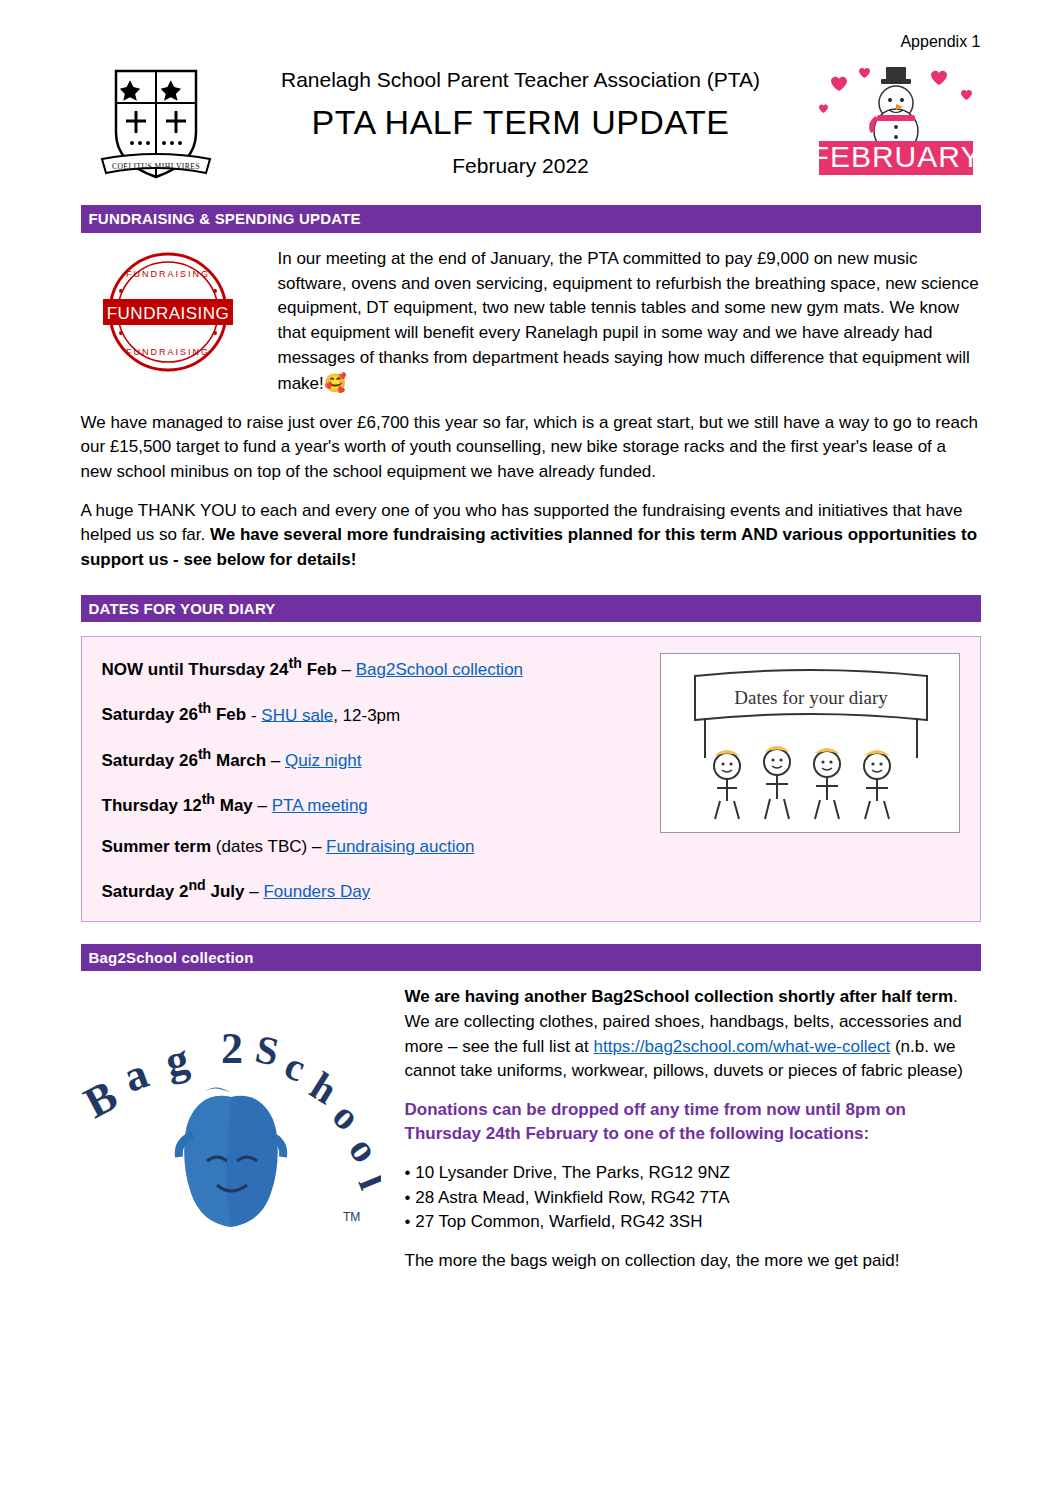Appendix 1
COELITUS MIHI VIRES
Ranelagh School Parent Teacher Association (PTA)
PTA HALF TERM UPDATE
February 2022
FEBRUARY
FUNDRAISING & SPENDING UPDATE
FUNDRAISING FUNDRAISING FUNDRAISING
In our meeting at the end of January, the PTA committed to pay £9,000 on new music software, ovens and oven servicing, equipment to refurbish the breathing space, new science equipment, DT equipment, two new table tennis tables and some new gym mats. We know that equipment will benefit every Ranelagh pupil in some way and we have already had messages of thanks from department heads saying how much difference that equipment will make!🥰
We have managed to raise just over £6,700 this year so far, which is a great start, but we still have a way to go to reach our £15,500 target to fund a year's worth of youth counselling, new bike storage racks and the first year's lease of a new school minibus on top of the school equipment we have already funded.
A huge THANK YOU to each and every one of you who has supported the fundraising events and initiatives that have helped us so far. We have several more fundraising activities planned for this term AND various opportunities to support us - see below for details!
DATES FOR YOUR DIARY
NOW until Thursday 24th Feb – Bag2School collection
Saturday 26th Feb - SHU sale, 12-3pm
Saturday 26th March – Quiz night
Thursday 12th May – PTA meeting
Summer term (dates TBC) – Fundraising auction
Saturday 2nd July – Founders Day
Dates for your diary
Bag2School collection
B a g 2 S c h o o l TM
We are having another Bag2School collection shortly after half term. We are collecting clothes, paired shoes, handbags, belts, accessories and more – see the full list at https://bag2school.com/what-we-collect (n.b. we cannot take uniforms, workwear, pillows, duvets or pieces of fabric please)
Donations can be dropped off any time from now until 8pm on Thursday 24th February to one of the following locations:
10 Lysander Drive, The Parks, RG12 9NZ
28 Astra Mead, Winkfield Row, RG42 7TA
27 Top Common, Warfield, RG42 3SH
The more the bags weigh on collection day, the more we get paid!